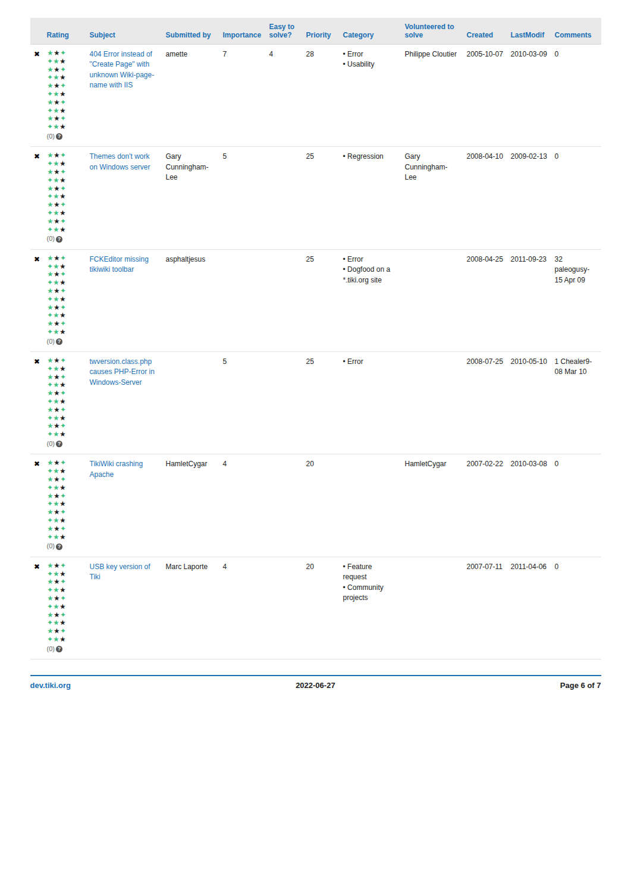| | Rating | Subject | Submitted by | Importance | Easy to solve? | Priority | Category | Volunteered to solve | Created | LastModif | Comments |
| --- | --- | --- | --- | --- | --- | --- | --- | --- | --- | --- | --- |
| ✖ | ★ ★ ✦ ✦ ★ ★ ★ ★ ✦ ✦ ★ ★ ★ ★ ✦ ✦ ★ ★ ★ ★ ✦ ✦ ★ ★ ★ ★ ✦ ✦ ★ ★ (0) ? | 404 Error instead of "Create Page" with unknown Wiki-page-name with IIS | amette | 7 | 4 | 28 | Error Usability | Philippe Cloutier | 2005-10-07 | 2010-03-09 | 0 |
| ✖ | ★ ★ ✦ ✦ ★ ★ ★ ★ ✦ ✦ ★ ★ ★ ★ ✦ ✦ ★ ★ ★ ★ ✦ ✦ ★ ★ ★ ★ ✦ ✦ ★ ★ (0) ? | Themes don't work on Windows server | Gary Cunningham-Lee | 5 | | 25 | Regression | Gary Cunningham-Lee | 2008-04-10 | 2009-02-13 | 0 |
| ✖ | ★ ★ ✦ ✦ ★ ★ ★ ★ ✦ ✦ ★ ★ ★ ★ ✦ ✦ ★ ★ ★ ★ ✦ ✦ ★ ★ ★ ★ ✦ ✦ ★ ★ (0) ? | FCKEditor missing tikiwiki toolbar | asphaltjesus | | | 25 | Error Dogfood on a *.tiki.org site | | 2008-04-25 | 2011-09-23 | 32 paleogusy-15 Apr 09 |
| ✖ | ★ ★ ✦ ✦ ★ ★ ★ ★ ✦ ✦ ★ ★ ★ ★ ✦ ✦ ★ ★ ★ ★ ✦ ✦ ★ ★ ★ ★ ✦ ✦ ★ ★ (0) ? | twversion.class.php causes PHP-Error in Windows-Server | | 5 | | 25 | Error | | 2008-07-25 | 2010-05-10 | 1 Chealer9-08 Mar 10 |
| ✖ | ★ ★ ✦ ✦ ★ ★ ★ ★ ✦ ✦ ★ ★ ★ ★ ✦ ✦ ★ ★ ★ ★ ✦ ✦ ★ ★ ★ ★ ✦ ✦ ★ ★ (0) ? | TikiWiki crashing Apache | HamletCygar | 4 | | 20 | | HamletCygar | 2007-02-22 | 2010-03-08 | 0 |
| ✖ | ★ ★ ✦ ✦ ★ ★ ★ ★ ✦ ✦ ★ ★ ★ ★ ✦ ✦ ★ ★ ★ ★ ✦ ✦ ★ ★ ★ ★ ✦ ✦ ★ ★ (0) ? | USB key version of Tiki | Marc Laporte | 4 | | 20 | Feature request Community projects | | 2007-07-11 | 2011-04-06 | 0 |
dev.tiki.org
2022-06-27
Page 6 of 7